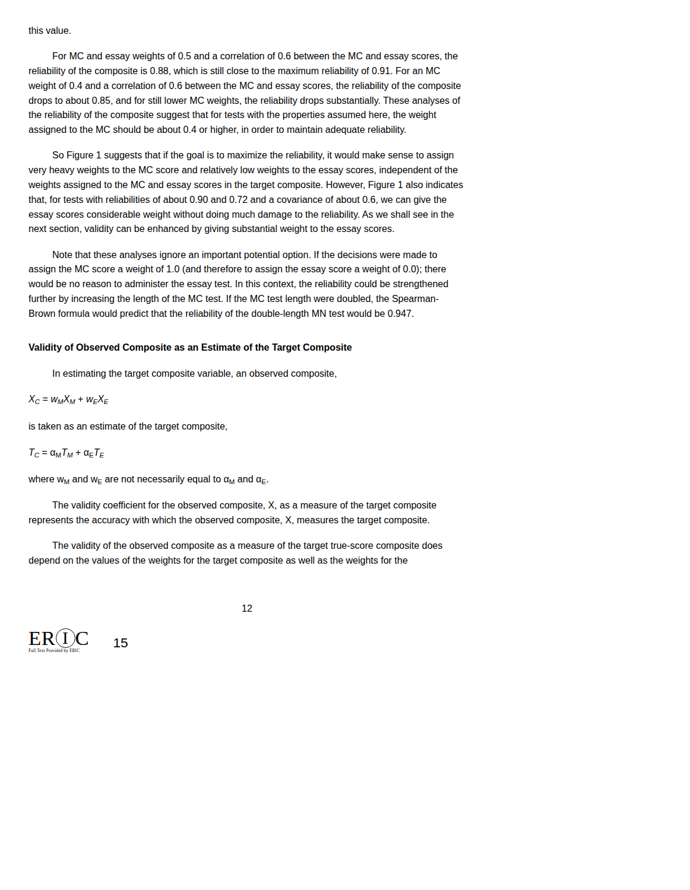this value.
For MC and essay weights of 0.5 and a correlation of 0.6 between the MC and essay scores, the reliability of the composite is 0.88, which is still close to the maximum reliability of 0.91. For an MC weight of 0.4 and a correlation of 0.6 between the MC and essay scores, the reliability of the composite drops to about 0.85, and for still lower MC weights, the reliability drops substantially. These analyses of the reliability of the composite suggest that for tests with the properties assumed here, the weight assigned to the MC should be about 0.4 or higher, in order to maintain adequate reliability.
So Figure 1 suggests that if the goal is to maximize the reliability, it would make sense to assign very heavy weights to the MC score and relatively low weights to the essay scores, independent of the weights assigned to the MC and essay scores in the target composite. However, Figure 1 also indicates that, for tests with reliabilities of about 0.90 and 0.72 and a covariance of about 0.6, we can give the essay scores considerable weight without doing much damage to the reliability. As we shall see in the next section, validity can be enhanced by giving substantial weight to the essay scores.
Note that these analyses ignore an important potential option. If the decisions were made to assign the MC score a weight of 1.0 (and therefore to assign the essay score a weight of 0.0); there would be no reason to administer the essay test. In this context, the reliability could be strengthened further by increasing the length of the MC test. If the MC test length were doubled, the Spearman-Brown formula would predict that the reliability of the double-length MN test would be 0.947.
Validity of Observed Composite as an Estimate of the Target Composite
In estimating the target composite variable, an observed composite,
XC = wMXM + wEXE
is taken as an estimate of the target composite,
TC = αMTM + αETE
where wM and wE are not necessarily equal to αM and αE.
The validity coefficient for the observed composite, X, as a measure of the target composite represents the accuracy with which the observed composite, X, measures the target composite.
The validity of the observed composite as a measure of the target true-score composite does depend on the values of the weights for the target composite as well as the weights for the
12
ERIC
Full Text Provided by ERIC
15